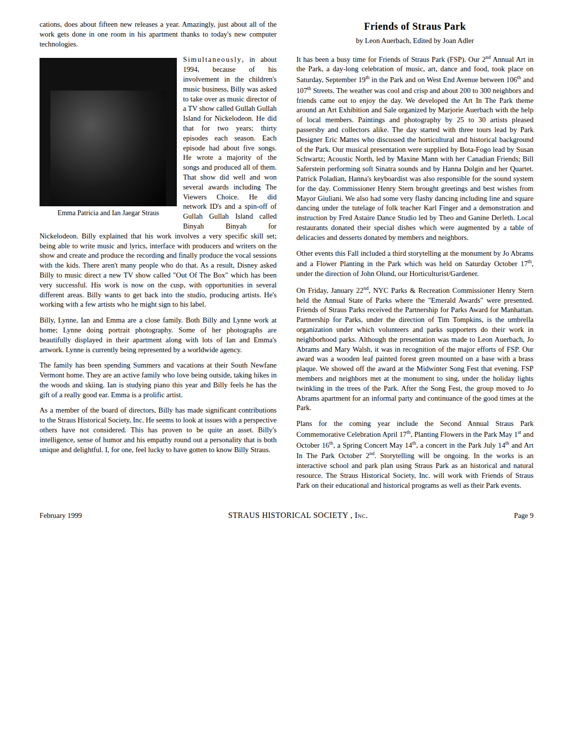cations, does about fifteen new releases a year. Amazingly, just about all of the work gets done in one room in his apartment thanks to today's new computer technologies.
Emma Patricia and Ian Jaegar Straus
Simultaneously, in about 1994, because of his involvement in the children's music business, Billy was asked to take over as music director of a TV show called Gullah Gullah Island for Nickelodeon. He did that for two years; thirty episodes each season. Each episode had about five songs. He wrote a majority of the songs and produced all of them. That show did well and won several awards including The Viewers Choice. He did network ID's and a spin-off of Gullah Gullah Island called Binyah Binyah for Nickelodeon. Billy explained that his work involves a very specific skill set; being able to write music and lyrics, interface with producers and writers on the show and create and produce the recording and finally produce the vocal sessions with the kids. There aren't many people who do that. As a result, Disney asked Billy to music direct a new TV show called "Out Of The Box" which has been very successful. His work is now on the cusp, with opportunities in several different areas. Billy wants to get back into the studio, producing artists. He's working with a few artists who he might sign to his label.
Billy, Lynne, Ian and Emma are a close family. Both Billy and Lynne work at home; Lynne doing portrait photography. Some of her photographs are beautifully displayed in their apartment along with lots of Ian and Emma's artwork. Lynne is currently being represented by a worldwide agency.
The family has been spending Summers and vacations at their South Newfane Vermont home. They are an active family who love being outside, taking hikes in the woods and skiing. Ian is studying piano this year and Billy feels he has the gift of a really good ear. Emma is a prolific artist.
As a member of the board of directors, Billy has made significant contributions to the Straus Historical Society, Inc. He seems to look at issues with a perspective others have not considered. This has proven to be quite an asset. Billy's intelligence, sense of humor and his empathy round out a personality that is both unique and delightful. I, for one, feel lucky to have gotten to know Billy Straus.
Friends of Straus Park
by Leon Auerbach, Edited by Joan Adler
It has been a busy time for Friends of Straus Park (FSP). Our 2nd Annual Art in the Park, a day-long celebration of music, art, dance and food, took place on Saturday, September 19th in the Park and on West End Avenue between 106th and 107th Streets. The weather was cool and crisp and about 200 to 300 neighbors and friends came out to enjoy the day. We developed the Art In The Park theme around an Art Exhibition and Sale organized by Marjorie Auerbach with the help of local members. Paintings and photography by 25 to 30 artists pleased passersby and collectors alike. The day started with three tours lead by Park Designer Eric Mattes who discussed the horticultural and historical background of the Park. Our musical presentation were supplied by Bota-Fogo lead by Susan Schwartz; Acoustic North, led by Maxine Mann with her Canadian Friends; Bill Saferstein performing soft Sinatra sounds and by Hanna Dolgin and her Quartet. Patrick Poladian, Hanna's keyboardist was also responsible for the sound system for the day. Commissioner Henry Stern brought greetings and best wishes from Mayor Giuliani. We also had some very flashy dancing including line and square dancing under the tutelage of folk teacher Karl Finger and a demonstration and instruction by Fred Astaire Dance Studio led by Theo and Ganine Derleth. Local restaurants donated their special dishes which were augmented by a table of delicacies and desserts donated by members and neighbors.
Other events this Fall included a third storytelling at the monument by Jo Abrams and a Flower Planting in the Park which was held on Saturday October 17th, under the direction of John Olund, our Horticulturist/Gardener.
On Friday, January 22nd, NYC Parks & Recreation Commissioner Henry Stern held the Annual State of Parks where the "Emerald Awards" were presented. Friends of Straus Parks received the Partnership for Parks Award for Manhattan. Partnership for Parks, under the direction of Tim Tompkins, is the umbrella organization under which volunteers and parks supporters do their work in neighborhood parks. Although the presentation was made to Leon Auerbach, Jo Abrams and Mary Walsh, it was in recognition of the major efforts of FSP. Our award was a wooden leaf painted forest green mounted on a base with a brass plaque. We showed off the award at the Midwinter Song Fest that evening. FSP members and neighbors met at the monument to sing, under the holiday lights twinkling in the trees of the Park. After the Song Fest, the group moved to Jo Abrams apartment for an informal party and continuance of the good times at the Park.
Plans for the coming year include the Second Annual Straus Park Commemorative Celebration April 17th, Planting Flowers in the Park May 1st and October 16th, a Spring Concert May 14th, a concert in the Park July 14th and Art In The Park October 2nd. Storytelling will be ongoing. In the works is an interactive school and park plan using Straus Park as an historical and natural resource. The Straus Historical Society, Inc. will work with Friends of Straus Park on their educational and historical programs as well as their Park events.
February 1999
STRAUS HISTORICAL SOCIETY , Inc.
Page 9